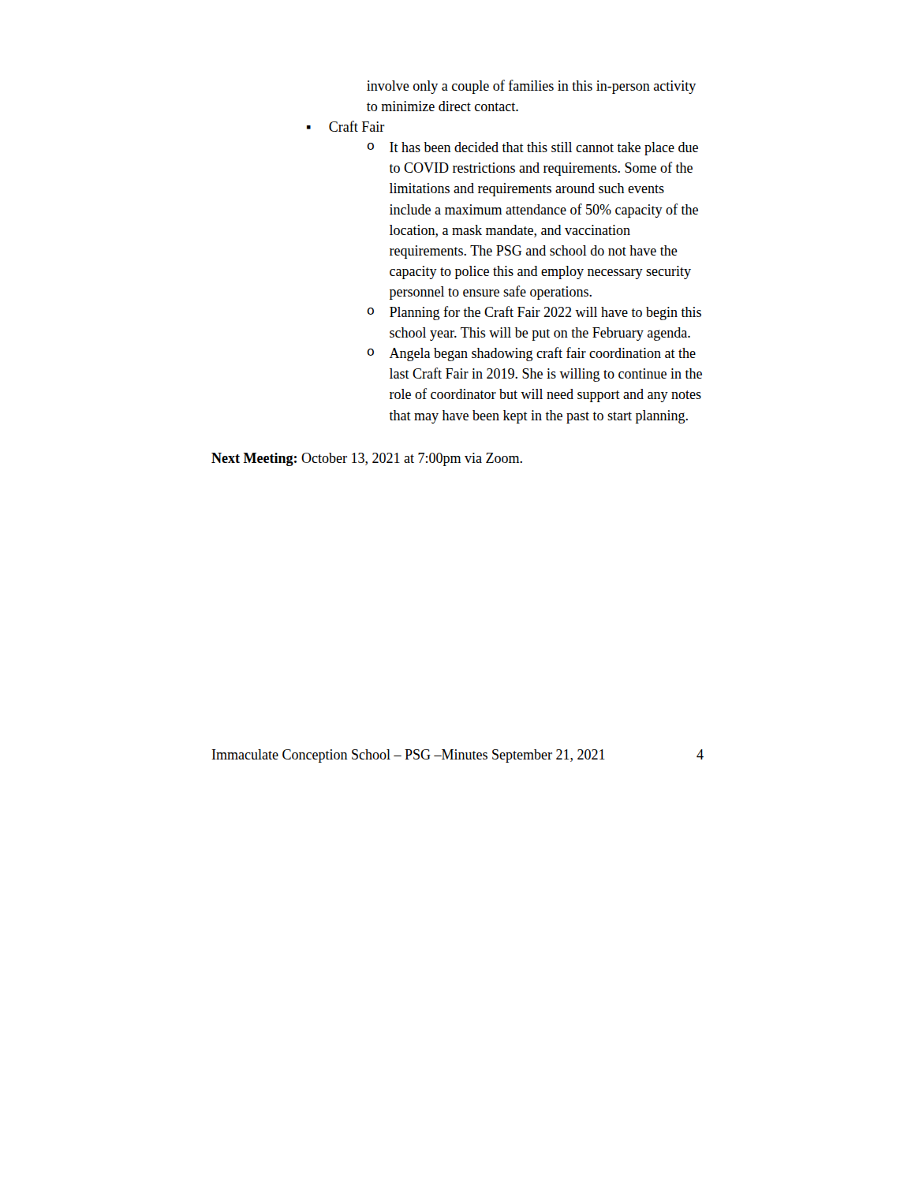involve only a couple of families in this in-person activity to minimize direct contact.
Craft Fair
It has been decided that this still cannot take place due to COVID restrictions and requirements. Some of the limitations and requirements around such events include a maximum attendance of 50% capacity of the location, a mask mandate, and vaccination requirements. The PSG and school do not have the capacity to police this and employ necessary security personnel to ensure safe operations.
Planning for the Craft Fair 2022 will have to begin this school year. This will be put on the February agenda.
Angela began shadowing craft fair coordination at the last Craft Fair in 2019. She is willing to continue in the role of coordinator but will need support and any notes that may have been kept in the past to start planning.
Next Meeting: October 13, 2021 at 7:00pm via Zoom.
Immaculate Conception School – PSG –Minutes September 21, 2021 4